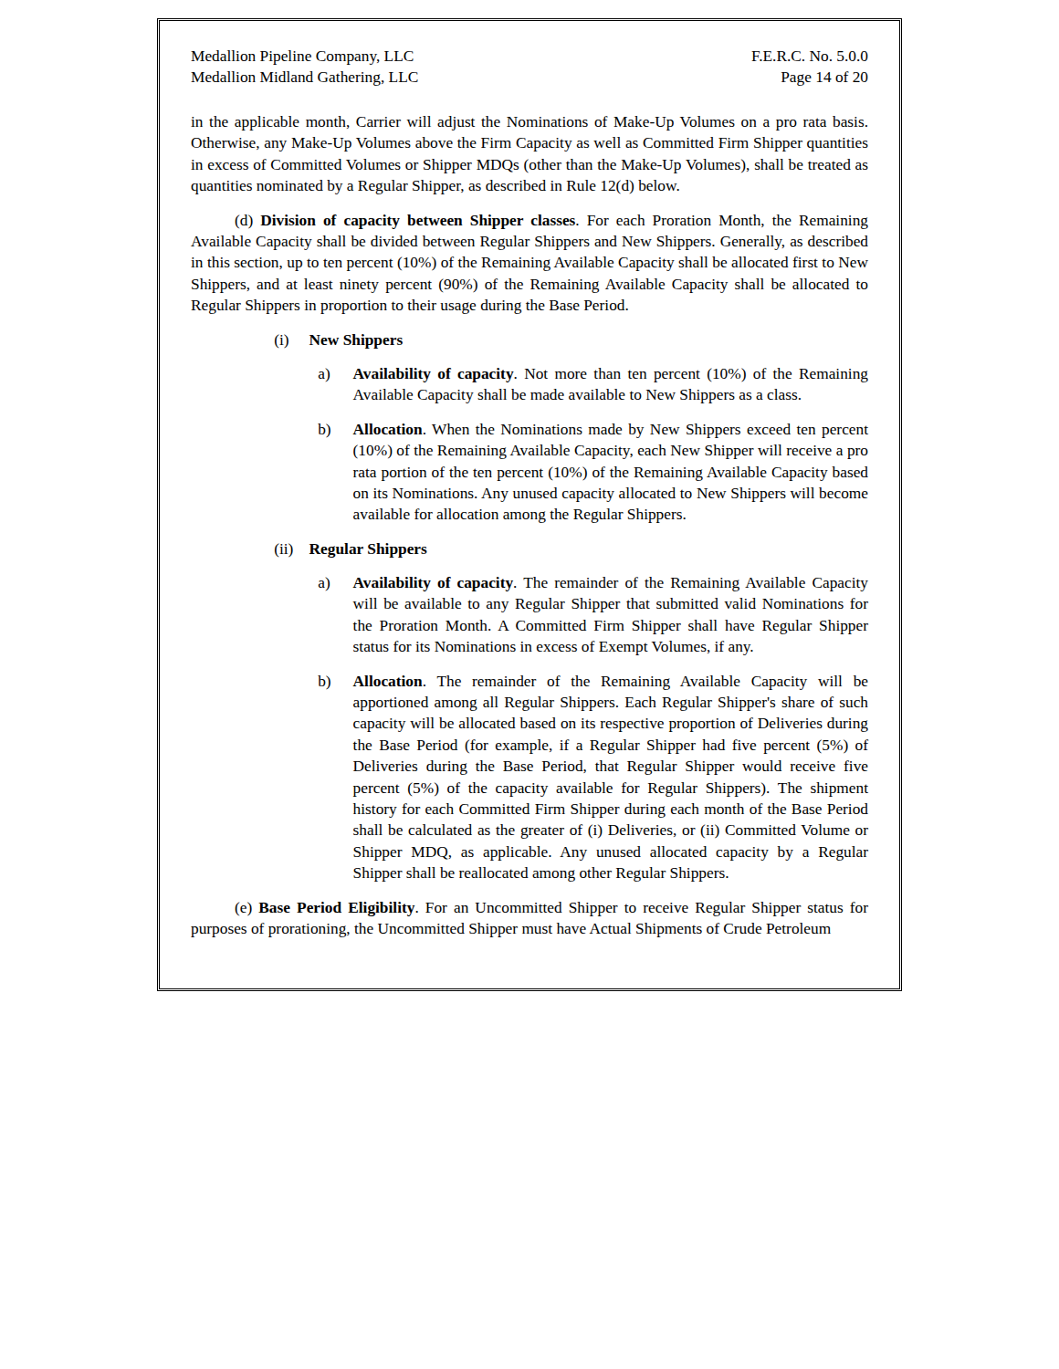Medallion Pipeline Company, LLC
Medallion Midland Gathering, LLC
F.E.R.C. No. 5.0.0
Page 14 of 20
in the applicable month, Carrier will adjust the Nominations of Make-Up Volumes on a pro rata basis. Otherwise, any Make-Up Volumes above the Firm Capacity as well as Committed Firm Shipper quantities in excess of Committed Volumes or Shipper MDQs (other than the Make-Up Volumes), shall be treated as quantities nominated by a Regular Shipper, as described in Rule 12(d) below.
(d) Division of capacity between Shipper classes. For each Proration Month, the Remaining Available Capacity shall be divided between Regular Shippers and New Shippers. Generally, as described in this section, up to ten percent (10%) of the Remaining Available Capacity shall be allocated first to New Shippers, and at least ninety percent (90%) of the Remaining Available Capacity shall be allocated to Regular Shippers in proportion to their usage during the Base Period.
(i) New Shippers
a) Availability of capacity. Not more than ten percent (10%) of the Remaining Available Capacity shall be made available to New Shippers as a class.
b) Allocation. When the Nominations made by New Shippers exceed ten percent (10%) of the Remaining Available Capacity, each New Shipper will receive a pro rata portion of the ten percent (10%) of the Remaining Available Capacity based on its Nominations. Any unused capacity allocated to New Shippers will become available for allocation among the Regular Shippers.
(ii) Regular Shippers
a) Availability of capacity. The remainder of the Remaining Available Capacity will be available to any Regular Shipper that submitted valid Nominations for the Proration Month. A Committed Firm Shipper shall have Regular Shipper status for its Nominations in excess of Exempt Volumes, if any.
b) Allocation. The remainder of the Remaining Available Capacity will be apportioned among all Regular Shippers. Each Regular Shipper's share of such capacity will be allocated based on its respective proportion of Deliveries during the Base Period (for example, if a Regular Shipper had five percent (5%) of Deliveries during the Base Period, that Regular Shipper would receive five percent (5%) of the capacity available for Regular Shippers). The shipment history for each Committed Firm Shipper during each month of the Base Period shall be calculated as the greater of (i) Deliveries, or (ii) Committed Volume or Shipper MDQ, as applicable. Any unused allocated capacity by a Regular Shipper shall be reallocated among other Regular Shippers.
(e) Base Period Eligibility. For an Uncommitted Shipper to receive Regular Shipper status for purposes of prorationing, the Uncommitted Shipper must have Actual Shipments of Crude Petroleum